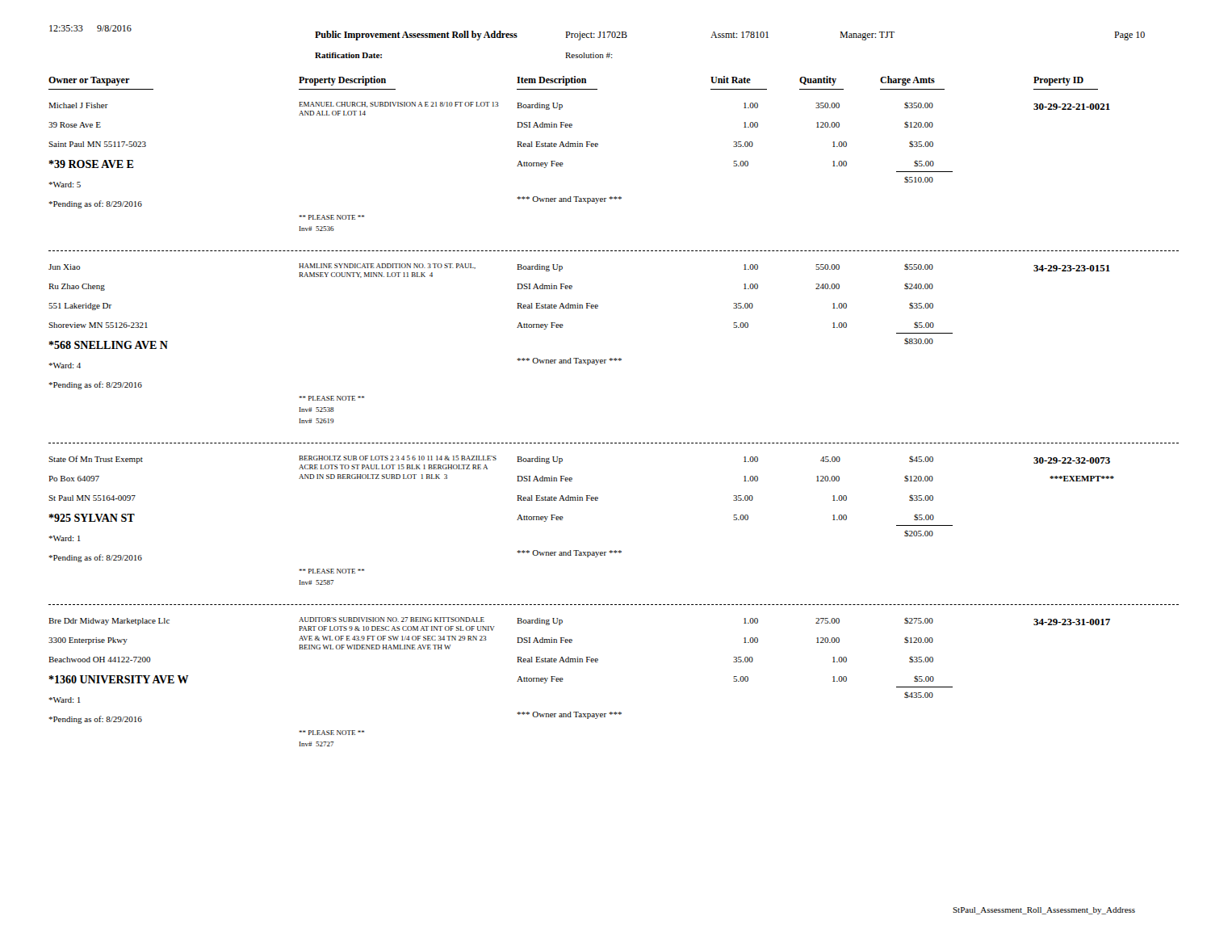12:35:33
9/8/2016
Public Improvement Assessment Roll by Address
Ratification Date:
Project: J1702B
Resolution #:
Assmt: 178101
Manager: TJT
Page 10
Owner or Taxpayer
Property Description
Item Description
Unit Rate
Quantity
Charge Amts
Property ID
Michael J Fisher
39 Rose Ave E
Saint Paul MN 55117-5023
*39 ROSE AVE E
*Ward: 5
*Pending as of: 8/29/2016
EMANUEL CHURCH, SUBDIVISION A E 21 8/10 FT OF LOT 13 AND ALL OF LOT 14
Boarding Up
DSI Admin Fee
Real Estate Admin Fee
Attorney Fee
1.00
1.00
35.00
5.00
350.00
120.00
1.00
1.00
$350.00
$120.00
$35.00
$5.00
$510.00
30-29-22-21-0021
*** Owner and Taxpayer ***
** PLEASE NOTE **
Inv# 52536
Jun Xiao
Ru Zhao Cheng
551 Lakeridge Dr
Shoreview MN 55126-2321
*568 SNELLING AVE N
*Ward: 4
*Pending as of: 8/29/2016
HAMLINE SYNDICATE ADDITION NO. 3 TO ST. PAUL, RAMSEY COUNTY, MINN. LOT 11 BLK 4
Boarding Up
DSI Admin Fee
Real Estate Admin Fee
Attorney Fee
1.00
1.00
35.00
5.00
550.00
240.00
1.00
1.00
$550.00
$240.00
$35.00
$5.00
$830.00
34-29-23-23-0151
*** Owner and Taxpayer ***
** PLEASE NOTE **
Inv# 52538
Inv# 52619
State Of Mn Trust Exempt
Po Box 64097
St Paul MN 55164-0097
*925 SYLVAN ST
*Ward: 1
*Pending as of: 8/29/2016
BERGHOLTZ SUB OF LOTS 2 3 4 5 6 10 11 14 & 15 BAZILLE'S ACRE LOTS TO ST PAUL LOT 15 BLK 1 BERGHOLTZ RE A AND IN SD BERGHOLTZ SUBD LOT 1 BLK 3
Boarding Up
DSI Admin Fee
Real Estate Admin Fee
Attorney Fee
1.00
1.00
35.00
5.00
45.00
120.00
1.00
1.00
$45.00
$120.00
$35.00
$5.00
$205.00
30-29-22-32-0073
***EXEMPT***
*** Owner and Taxpayer ***
** PLEASE NOTE **
Inv# 52587
Bre Ddr Midway Marketplace Llc
3300 Enterprise Pkwy
Beachwood OH 44122-7200
*1360 UNIVERSITY AVE W
*Ward: 1
*Pending as of: 8/29/2016
AUDITOR'S SUBDIVISION NO. 27 BEING KITTSONDALE PART OF LOTS 9 & 10 DESC AS COM AT INT OF SL OF UNIV AVE & WL OF E 43.9 FT OF SW 1/4 OF SEC 34 TN 29 RN 23 BEING WL OF WIDENED HAMLINE AVE TH W
Boarding Up
DSI Admin Fee
Real Estate Admin Fee
Attorney Fee
1.00
1.00
35.00
5.00
275.00
120.00
1.00
1.00
$275.00
$120.00
$35.00
$5.00
$435.00
34-29-23-31-0017
*** Owner and Taxpayer ***
** PLEASE NOTE **
Inv# 52727
StPaul_Assessment_Roll_Assessment_by_Address